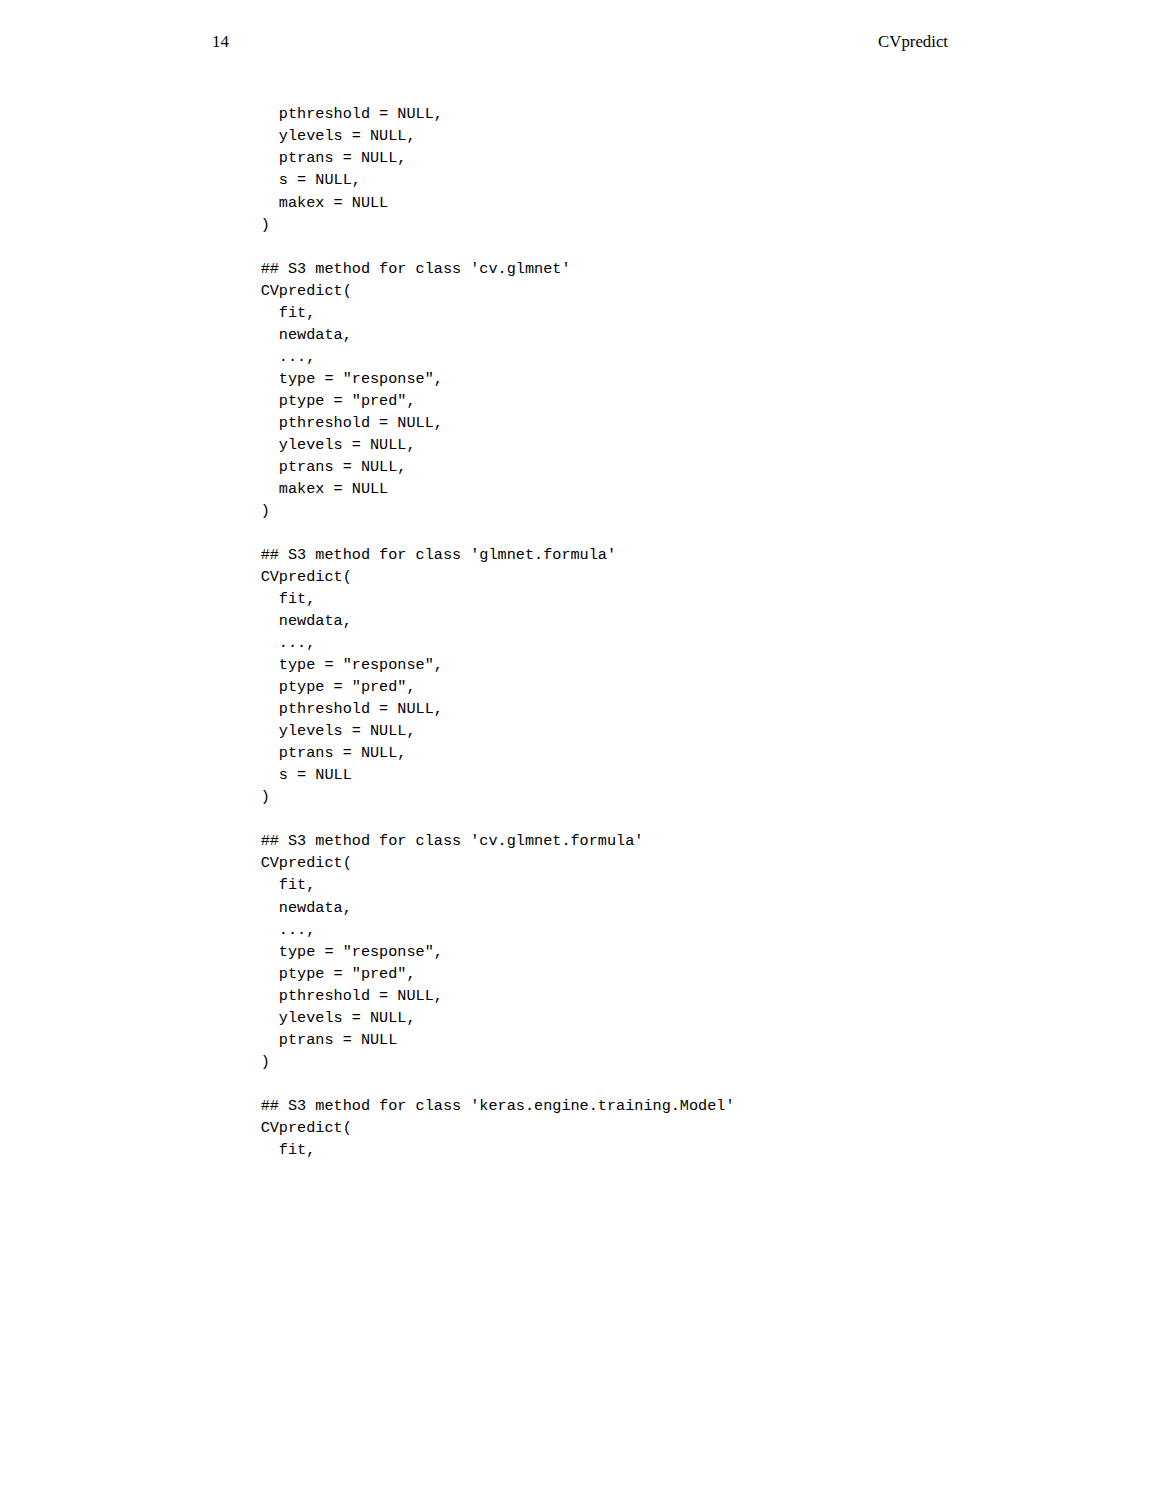14 CVpredict
  pthreshold = NULL,
  ylevels = NULL,
  ptrans = NULL,
  s = NULL,
  makex = NULL
)

## S3 method for class 'cv.glmnet'
CVpredict(
  fit,
  newdata,
  ...,
  type = "response",
  ptype = "pred",
  pthreshold = NULL,
  ylevels = NULL,
  ptrans = NULL,
  makex = NULL
)

## S3 method for class 'glmnet.formula'
CVpredict(
  fit,
  newdata,
  ...,
  type = "response",
  ptype = "pred",
  pthreshold = NULL,
  ylevels = NULL,
  ptrans = NULL,
  s = NULL
)

## S3 method for class 'cv.glmnet.formula'
CVpredict(
  fit,
  newdata,
  ...,
  type = "response",
  ptype = "pred",
  pthreshold = NULL,
  ylevels = NULL,
  ptrans = NULL
)

## S3 method for class 'keras.engine.training.Model'
CVpredict(
  fit,